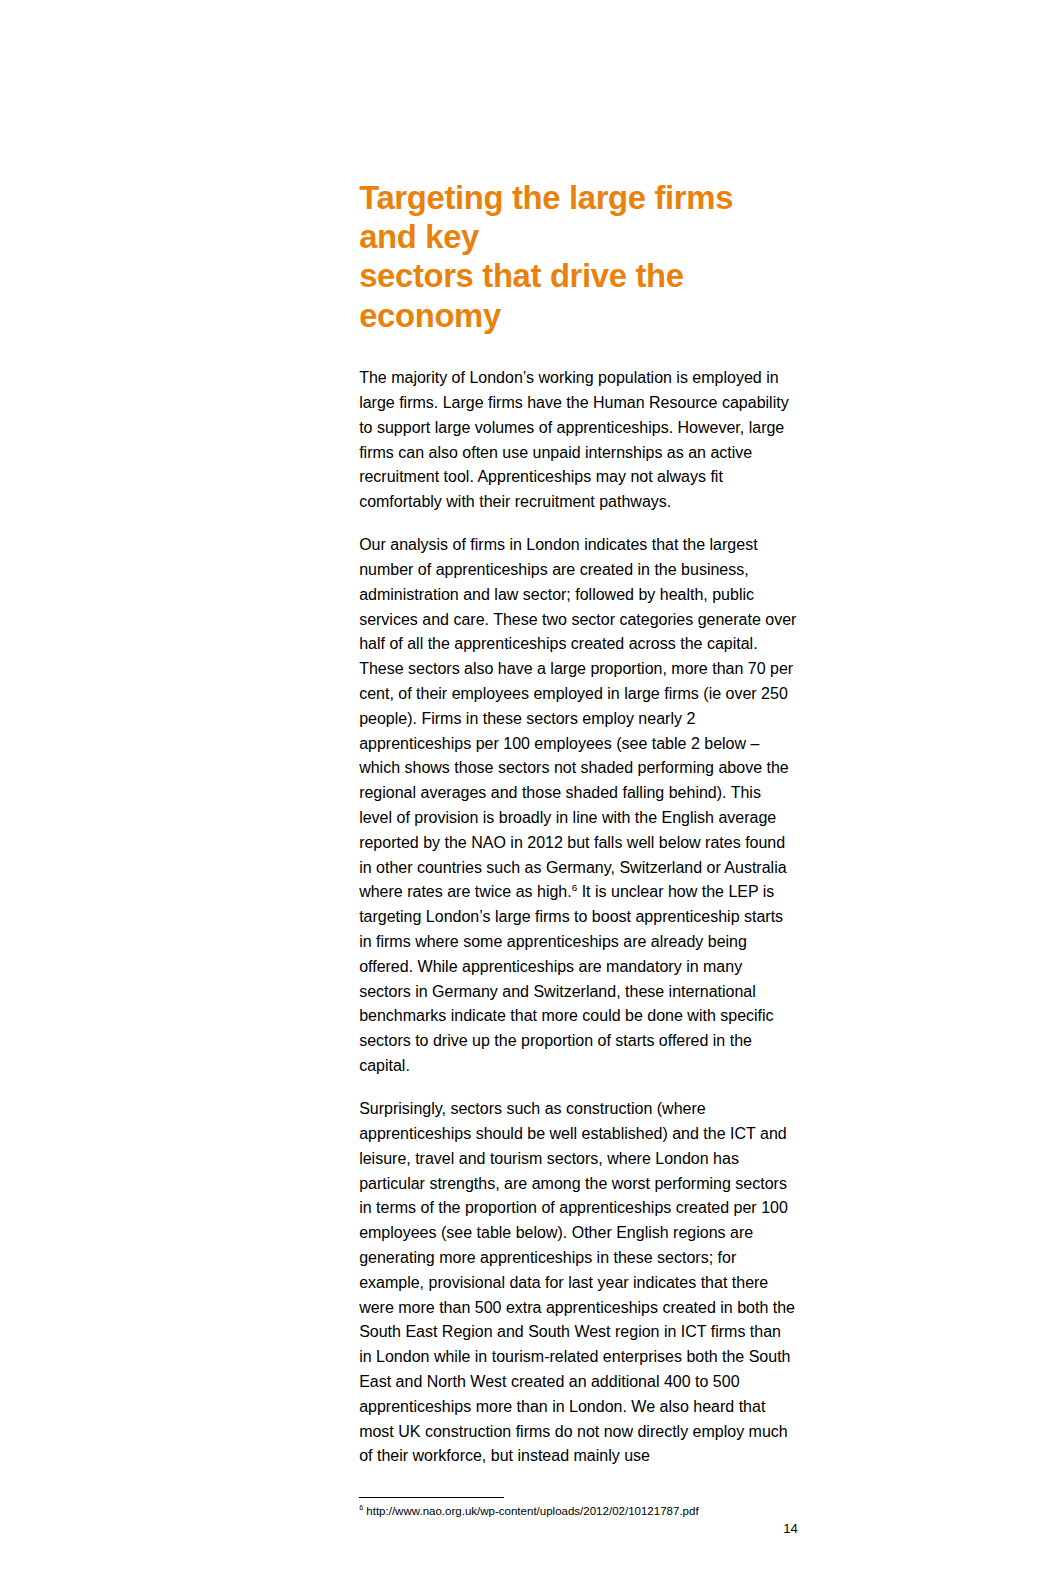Targeting the large firms and key
sectors that drive the economy
The majority of London’s working population is employed in large firms. Large firms have the Human Resource capability to support large volumes of apprenticeships. However, large firms can also often use unpaid internships as an active recruitment tool. Apprenticeships may not always fit comfortably with their recruitment pathways.
Our analysis of firms in London indicates that the largest number of apprenticeships are created in the business, administration and law sector; followed by health, public services and care. These two sector categories generate over half of all the apprenticeships created across the capital. These sectors also have a large proportion, more than 70 per cent, of their employees employed in large firms (ie over 250 people). Firms in these sectors employ nearly 2 apprenticeships per 100 employees (see table 2 below – which shows those sectors not shaded performing above the regional averages and those shaded falling behind). This level of provision is broadly in line with the English average reported by the NAO in 2012 but falls well below rates found in other countries such as Germany, Switzerland or Australia where rates are twice as high.6 It is unclear how the LEP is targeting London’s large firms to boost apprenticeship starts in firms where some apprenticeships are already being offered. While apprenticeships are mandatory in many sectors in Germany and Switzerland, these international benchmarks indicate that more could be done with specific sectors to drive up the proportion of starts offered in the capital.
Surprisingly, sectors such as construction (where apprenticeships should be well established) and the ICT and leisure, travel and tourism sectors, where London has particular strengths, are among the worst performing sectors in terms of the proportion of apprenticeships created per 100 employees (see table below). Other English regions are generating more apprenticeships in these sectors; for example, provisional data for last year indicates that there were more than 500 extra apprenticeships created in both the South East Region and South West region in ICT firms than in London while in tourism-related enterprises both the South East and North West created an additional 400 to 500 apprenticeships more than in London. We also heard that most UK construction firms do not now directly employ much of their workforce, but instead mainly use
6 http://www.nao.org.uk/wp-content/uploads/2012/02/10121787.pdf
14